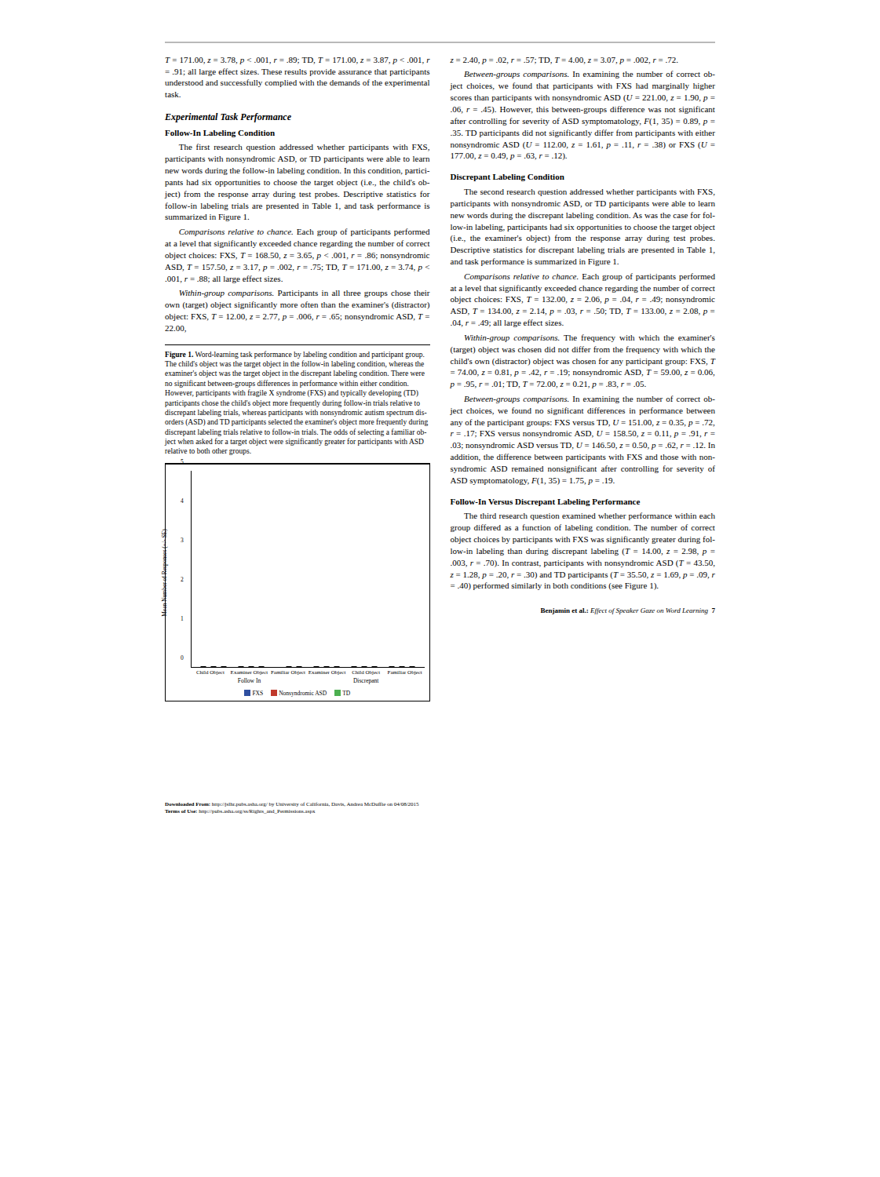T = 171.00, z = 3.78, p < .001, r = .89; TD, T = 171.00, z = 3.87, p < .001, r = .91; all large effect sizes. These results provide assurance that participants understood and successfully complied with the demands of the experimental task.
Experimental Task Performance
Follow-In Labeling Condition
The first research question addressed whether participants with FXS, participants with nonsyndromic ASD, or TD participants were able to learn new words during the follow-in labeling condition. In this condition, participants had six opportunities to choose the target object (i.e., the child's object) from the response array during test probes. Descriptive statistics for follow-in labeling trials are presented in Table 1, and task performance is summarized in Figure 1.
Comparisons relative to chance. Each group of participants performed at a level that significantly exceeded chance regarding the number of correct object choices: FXS, T = 168.50, z = 3.65, p < .001, r = .86; nonsyndromic ASD, T = 157.50, z = 3.17, p = .002, r = .75; TD, T = 171.00, z = 3.74, p < .001, r = .88; all large effect sizes.
Within-group comparisons. Participants in all three groups chose their own (target) object significantly more often than the examiner's (distractor) object: FXS, T = 12.00, z = 2.77, p = .006, r = .65; nonsyndromic ASD, T = 22.00,
Figure 1. Word-learning task performance by labeling condition and participant group. The child's object was the target object in the follow-in labeling condition, whereas the examiner's object was the target object in the discrepant labeling condition. There were no significant between-groups differences in performance within either condition. However, participants with fragile X syndrome (FXS) and typically developing (TD) participants chose the child's object more frequently during follow-in trials relative to discrepant labeling trials, whereas participants with nonsyndromic autism spectrum disorders (ASD) and TD participants selected the examiner's object more frequently during discrepant labeling trials relative to follow-in trials. The odds of selecting a familiar object when asked for a target object were significantly greater for participants with ASD relative to both other groups.
Mean Number of Responses (+/- SE)
5
4
3
2
1
0
Child Object Examiner Object Familiar Object Examiner Object Child Object Familiar Object
Follow In Discrepant
FXS Nonsyndromic ASD TD
z = 2.40, p = .02, r = .57; TD, T = 4.00, z = 3.07, p = .002, r = .72.
Between-groups comparisons. In examining the number of correct object choices, we found that participants with FXS had marginally higher scores than participants with nonsyndromic ASD (U = 221.00, z = 1.90, p = .06, r = .45). However, this between-groups difference was not significant after controlling for severity of ASD symptomatology, F(1, 35) = 0.89, p = .35. TD participants did not significantly differ from participants with either nonsyndromic ASD (U = 112.00, z = 1.61, p = .11, r = .38) or FXS (U = 177.00, z = 0.49, p = .63, r = .12).
Discrepant Labeling Condition
The second research question addressed whether participants with FXS, participants with nonsyndromic ASD, or TD participants were able to learn new words during the discrepant labeling condition. As was the case for follow-in labeling, participants had six opportunities to choose the target object (i.e., the examiner's object) from the response array during test probes. Descriptive statistics for discrepant labeling trials are presented in Table 1, and task performance is summarized in Figure 1.
Comparisons relative to chance. Each group of participants performed at a level that significantly exceeded chance regarding the number of correct object choices: FXS, T = 132.00, z = 2.06, p = .04, r = .49; nonsyndromic ASD, T = 134.00, z = 2.14, p = .03, r = .50; TD, T = 133.00, z = 2.08, p = .04, r = .49; all large effect sizes.
Within-group comparisons. The frequency with which the examiner's (target) object was chosen did not differ from the frequency with which the child's own (distractor) object was chosen for any participant group: FXS, T = 74.00, z = 0.81, p = .42, r = .19; nonsyndromic ASD, T = 59.00, z = 0.06, p = .95, r = .01; TD, T = 72.00, z = 0.21, p = .83, r = .05.
Between-groups comparisons. In examining the number of correct object choices, we found no significant differences in performance between any of the participant groups: FXS versus TD, U = 151.00, z = 0.35, p = .72, r = .17; FXS versus nonsyndromic ASD, U = 158.50, z = 0.11, p = .91, r = .03; nonsyndromic ASD versus TD, U = 146.50, z = 0.50, p = .62, r = .12. In addition, the difference between participants with FXS and those with nonsyndromic ASD remained nonsignificant after controlling for severity of ASD symptomatology, F(1, 35) = 1.75, p = .19.
Follow-In Versus Discrepant Labeling Performance
The third research question examined whether performance within each group differed as a function of labeling condition. The number of correct object choices by participants with FXS was significantly greater during follow-in labeling than during discrepant labeling (T = 14.00, z = 2.98, p = .003, r = .70). In contrast, participants with nonsyndromic ASD (T = 43.50, z = 1.28, p = .20, r = .30) and TD participants (T = 35.50, z = 1.69, p = .09, r = .40) performed similarly in both conditions (see Figure 1).
Benjamin et al.: Effect of Speaker Gaze on Word Learning 7
Downloaded From: http://jslhr.pubs.asha.org/ by University of California, Davis, Andrea McDuffie on 04/08/2015
Terms of Use: http://pubs.asha.org/ss/Rights_and_Permissions.aspx